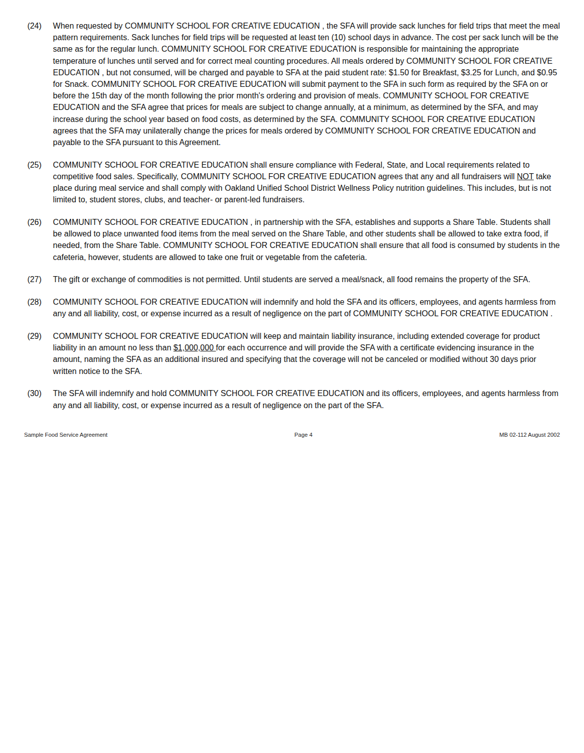(24)
When requested by COMMUNITY SCHOOL FOR CREATIVE EDUCATION , the SFA will provide sack lunches for field trips that meet the meal pattern requirements. Sack lunches for field trips will be requested at least ten (10) school days in advance. The cost per sack lunch will be the same as for the regular lunch. COMMUNITY SCHOOL FOR CREATIVE EDUCATION is responsible for maintaining the appropriate temperature of lunches until served and for correct meal counting procedures. All meals ordered by COMMUNITY SCHOOL FOR CREATIVE EDUCATION , but not consumed, will be charged and payable to SFA at the paid student rate: $1.50 for Breakfast, $3.25 for Lunch, and $0.95 for Snack. COMMUNITY SCHOOL FOR CREATIVE EDUCATION will submit payment to the SFA in such form as required by the SFA on or before the 15th day of the month following the prior month's ordering and provision of meals. COMMUNITY SCHOOL FOR CREATIVE EDUCATION and the SFA agree that prices for meals are subject to change annually, at a minimum, as determined by the SFA, and may increase during the school year based on food costs, as determined by the SFA. COMMUNITY SCHOOL FOR CREATIVE EDUCATION agrees that the SFA may unilaterally change the prices for meals ordered by COMMUNITY SCHOOL FOR CREATIVE EDUCATION and payable to the SFA pursuant to this Agreement.
(25)
COMMUNITY SCHOOL FOR CREATIVE EDUCATION shall ensure compliance with Federal, State, and Local requirements related to competitive food sales. Specifically, COMMUNITY SCHOOL FOR CREATIVE EDUCATION agrees that any and all fundraisers will NOT take place during meal service and shall comply with Oakland Unified School District Wellness Policy nutrition guidelines. This includes, but is not limited to, student stores, clubs, and teacher- or parent-led fundraisers.
(26)
COMMUNITY SCHOOL FOR CREATIVE EDUCATION , in partnership with the SFA, establishes and supports a Share Table. Students shall be allowed to place unwanted food items from the meal served on the Share Table, and other students shall be allowed to take extra food, if needed, from the Share Table. COMMUNITY SCHOOL FOR CREATIVE EDUCATION shall ensure that all food is consumed by students in the cafeteria, however, students are allowed to take one fruit or vegetable from the cafeteria.
(27)
The gift or exchange of commodities is not permitted. Until students are served a meal/snack, all food remains the property of the SFA.
(28)
COMMUNITY SCHOOL FOR CREATIVE EDUCATION will indemnify and hold the SFA and its officers, employees, and agents harmless from any and all liability, cost, or expense incurred as a result of negligence on the part of COMMUNITY SCHOOL FOR CREATIVE EDUCATION .
(29)
COMMUNITY SCHOOL FOR CREATIVE EDUCATION will keep and maintain liability insurance, including extended coverage for product liability in an amount no less than $1,000,000 for each occurrence and will provide the SFA with a certificate evidencing insurance in the amount, naming the SFA as an additional insured and specifying that the coverage will not be canceled or modified without 30 days prior written notice to the SFA.
(30)
The SFA will indemnify and hold COMMUNITY SCHOOL FOR CREATIVE EDUCATION and its officers, employees, and agents harmless from any and all liability, cost, or expense incurred as a result of negligence on the part of the SFA.
Sample Food Service Agreement
Page 4
MB 02-112 August 2002